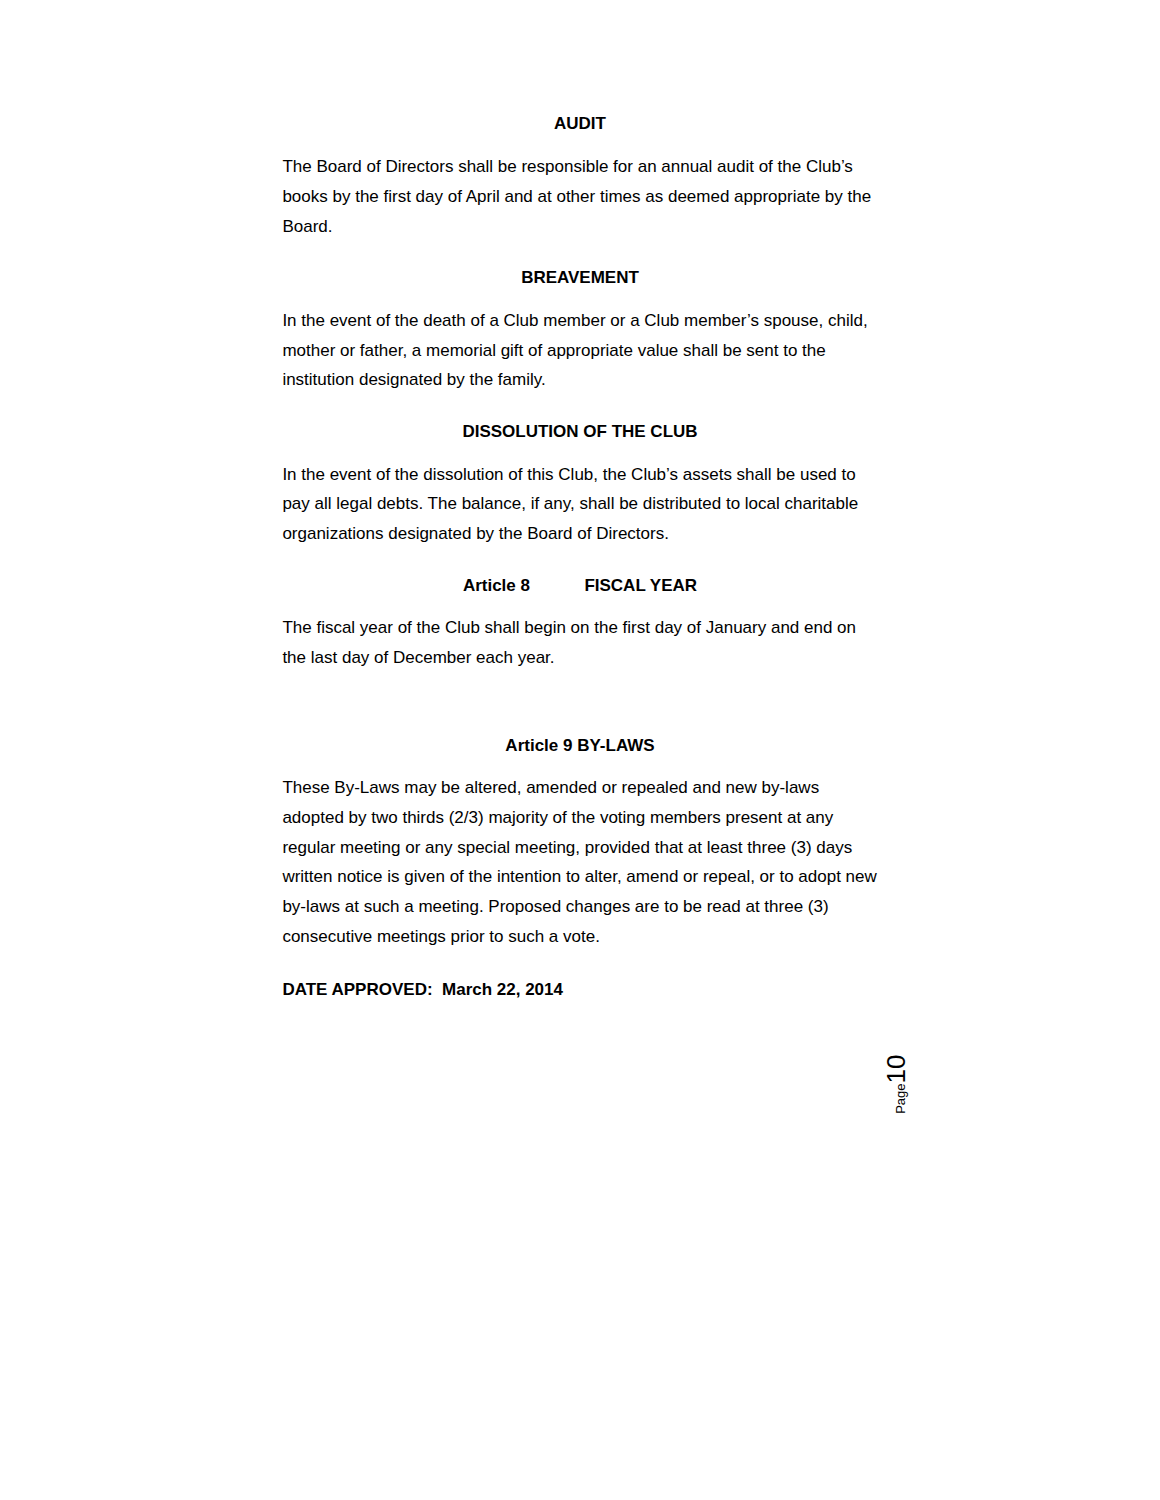AUDIT
The Board of Directors shall be responsible for an annual audit of the Club’s books by the first day of April and at other times as deemed appropriate by the Board.
BREAVEMENT
In the event of the death of a Club member or a Club member’s spouse, child, mother or father, a memorial gift of appropriate value shall be sent to the institution designated by the family.
DISSOLUTION OF THE CLUB
In the event of the dissolution of this Club, the Club’s assets shall be used to pay all legal debts. The balance, if any, shall be distributed to local charitable organizations designated by the Board of Directors.
Article 8 FISCAL YEAR
The fiscal year of the Club shall begin on the first day of January and end on the last day of December each year.
Article 9 BY-LAWS
These By-Laws may be altered, amended or repealed and new by-laws adopted by two thirds (2/3) majority of the voting members present at any regular meeting or any special meeting, provided that at least three (3) days written notice is given of the intention to alter, amend or repeal, or to adopt new by-laws at such a meeting. Proposed changes are to be read at three (3) consecutive meetings prior to such a vote.
DATE APPROVED: March 22, 2014
Page10